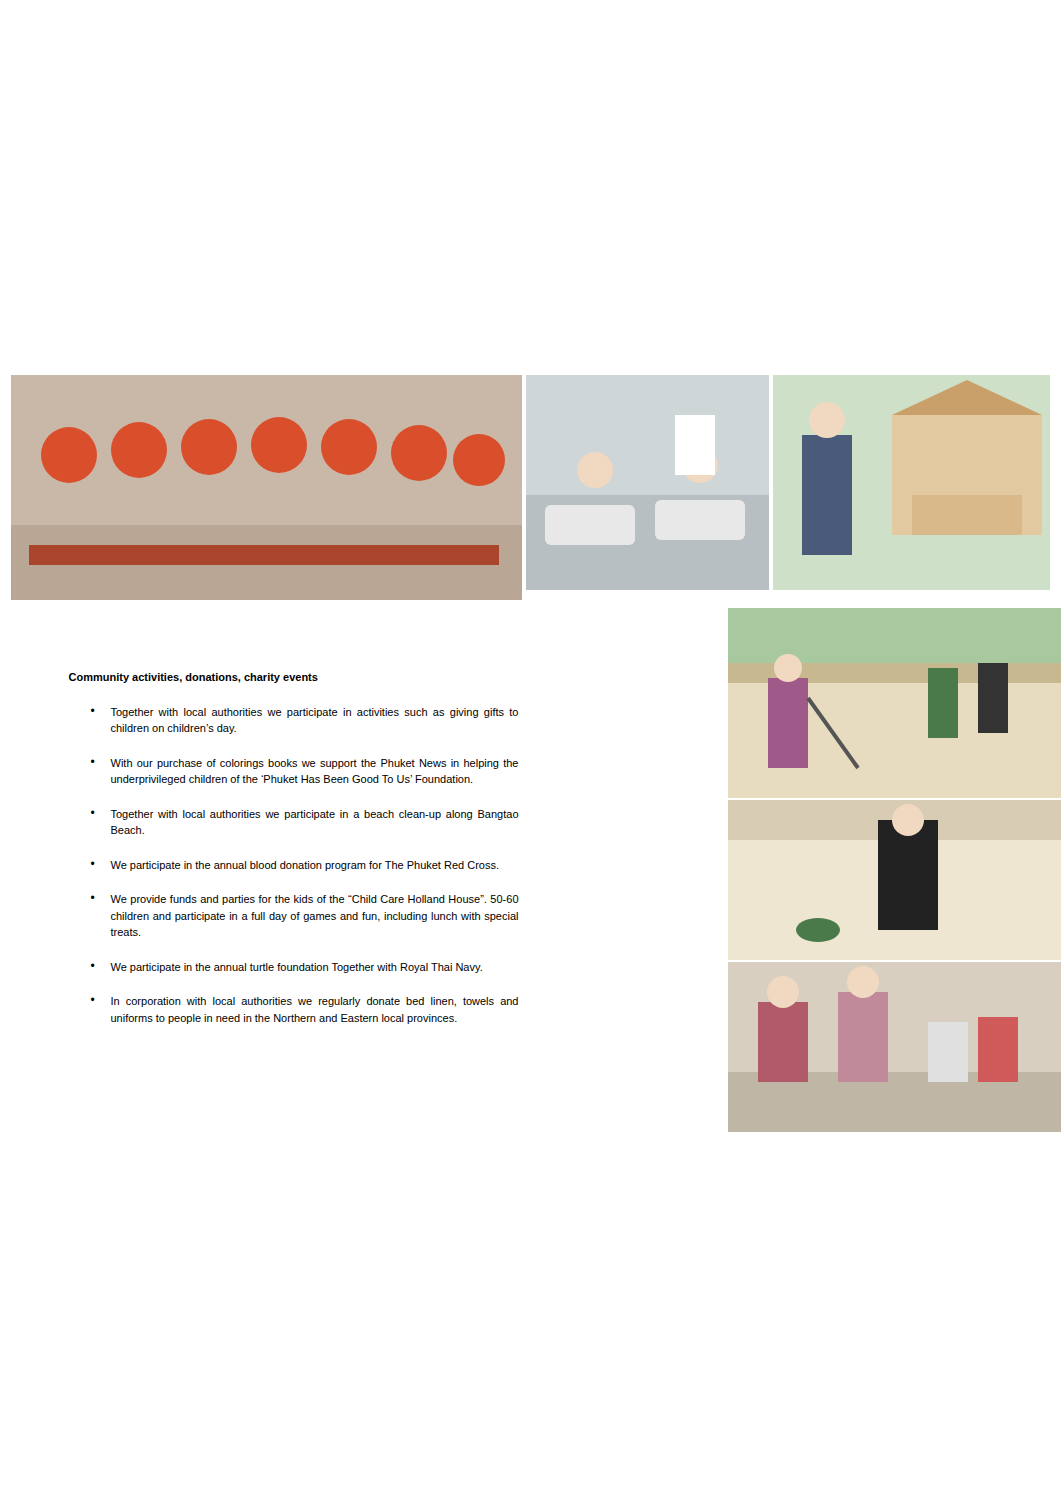Community activities, donations, charity events
Together with local authorities we participate in activities such as giving gifts to children on children’s day.
With our purchase of colorings books we support the Phuket News in helping the underprivileged children of the ‘Phuket Has Been Good To Us’ Foundation.
Together with local authorities we participate in a beach clean-up along Bangtao Beach.
We participate in the annual blood donation program for The Phuket Red Cross.
We provide funds and parties for the kids of the “Child Care Holland House”. 50-60 children and participate in a full day of games and fun, including lunch with special treats.
We participate in the annual turtle foundation Together with Royal Thai Navy.
In corporation with local authorities we regularly donate bed linen, towels and uniforms to people in need in the Northern and Eastern local provinces.